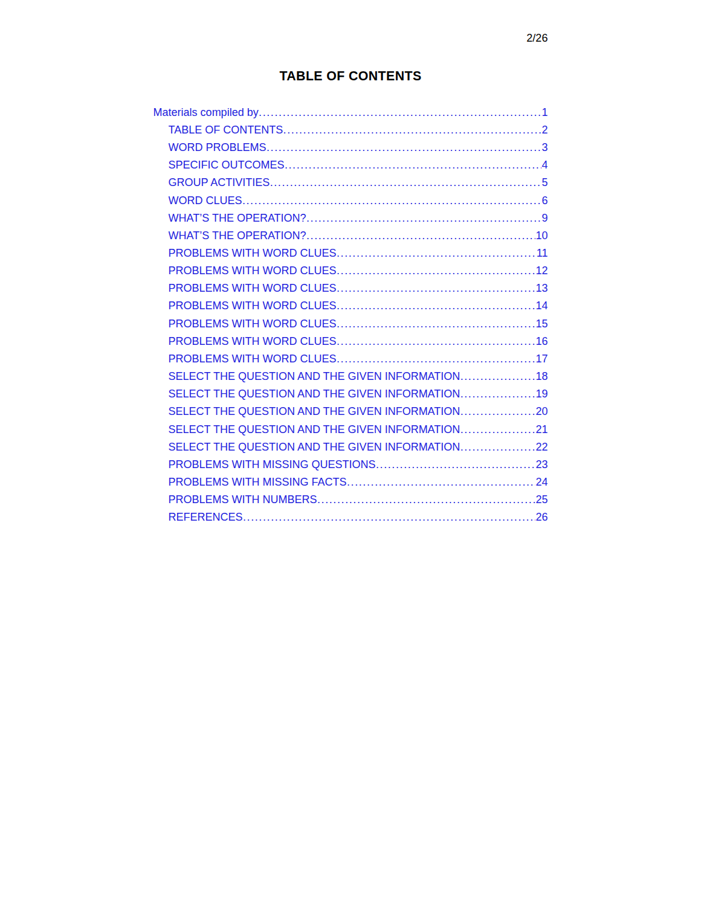2/26
TABLE OF CONTENTS
Materials compiled by ................................................................................................. 1
TABLE OF CONTENTS ..................................................................................... 2
WORD PROBLEMS ............................................................................................. 3
SPECIFIC OUTCOMES ..................................................................................... 4
GROUP ACTIVITIES ......................................................................................... 5
WORD CLUES ..................................................................................................... 6
WHAT’S THE OPERATION? ............................................................................. 9
WHAT’S THE OPERATION? ........................................................................... 10
PROBLEMS WITH WORD CLUES .............................................................. 11
PROBLEMS WITH WORD CLUES .............................................................. 12
PROBLEMS WITH WORD CLUES .............................................................. 13
PROBLEMS WITH WORD CLUES .............................................................. 14
PROBLEMS WITH WORD CLUES .............................................................. 15
PROBLEMS WITH WORD CLUES .............................................................. 16
PROBLEMS WITH WORD CLUES .............................................................. 17
SELECT THE QUESTION AND THE GIVEN INFORMATION ......................... 18
SELECT THE QUESTION AND THE GIVEN INFORMATION ......................... 19
SELECT THE QUESTION AND THE GIVEN INFORMATION ......................... 20
SELECT THE QUESTION AND THE GIVEN INFORMATION ......................... 21
SELECT THE QUESTION AND THE GIVEN INFORMATION ......................... 22
PROBLEMS WITH MISSING QUESTIONS ..................................................... 23
PROBLEMS WITH MISSING FACTS ............................................................. 24
PROBLEMS WITH NUMBERS ....................................................................... 25
REFERENCES ................................................................................................. 26